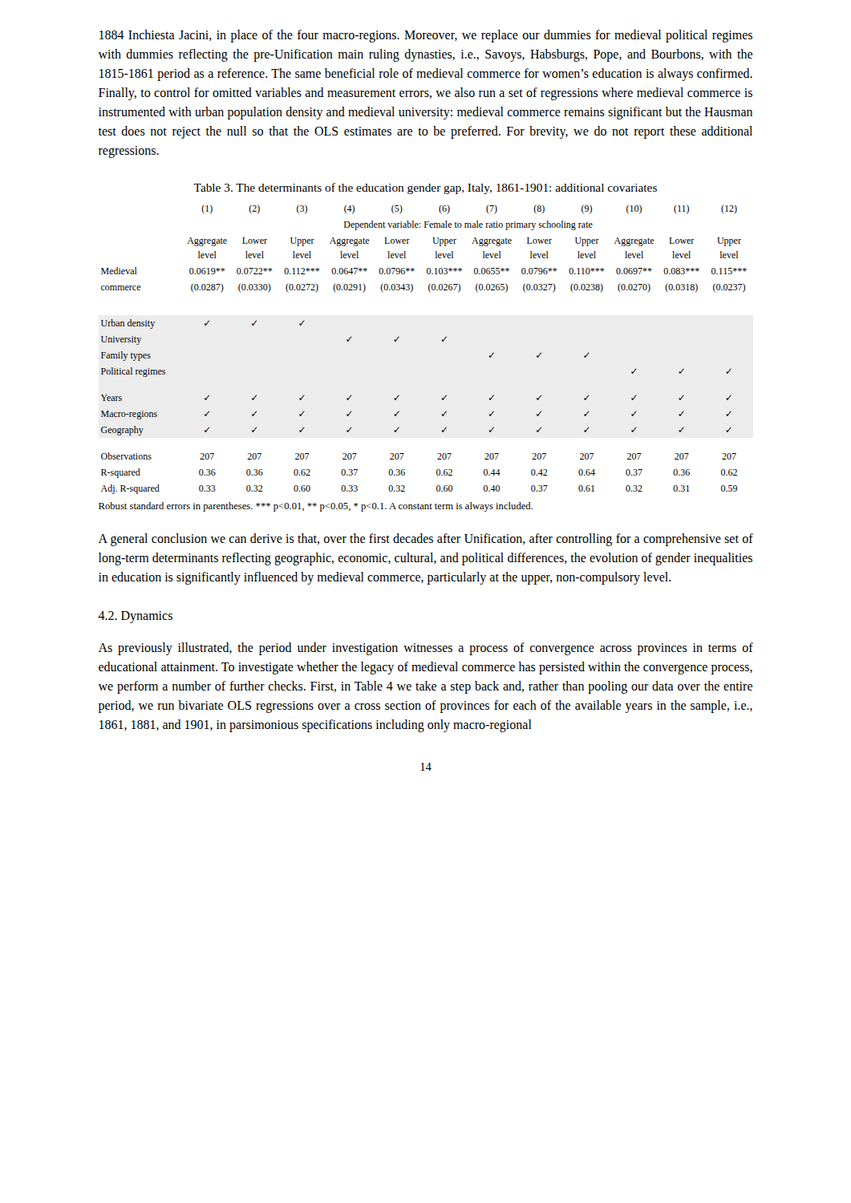1884 Inchiesta Jacini, in place of the four macro-regions. Moreover, we replace our dummies for medieval political regimes with dummies reflecting the pre-Unification main ruling dynasties, i.e., Savoys, Habsburgs, Pope, and Bourbons, with the 1815-1861 period as a reference. The same beneficial role of medieval commerce for women’s education is always confirmed. Finally, to control for omitted variables and measurement errors, we also run a set of regressions where medieval commerce is instrumented with urban population density and medieval university: medieval commerce remains significant but the Hausman test does not reject the null so that the OLS estimates are to be preferred. For brevity, we do not report these additional regressions.
Table 3. The determinants of the education gender gap, Italy, 1861-1901: additional covariates
| | (1) | (2) | (3) | (4) | (5) | (6) | (7) | (8) | (9) | (10) | (11) | (12) |
| | Dependent variable: Female to male ratio primary schooling rate |
| | Aggregate level | Lower level | Upper level | Aggregate level | Lower level | Upper level | Aggregate level | Lower level | Upper level | Aggregate level | Lower level | Upper level |
| Medieval | 0.0619** | 0.0722** | 0.112*** | 0.0647** | 0.0796** | 0.103*** | 0.0655** | 0.0796** | 0.110*** | 0.0697** | 0.083*** | 0.115*** |
| commerce | (0.0287) | (0.0330) | (0.0272) | (0.0291) | (0.0343) | (0.0267) | (0.0265) | (0.0327) | (0.0238) | (0.0270) | (0.0318) | (0.0237) |
| Urban density | ✓ | ✓ | ✓ | | | | | | | | | |
| University | | | | ✓ | ✓ | ✓ | | | | | | |
| Family types | | | | | | | ✓ | ✓ | ✓ | | | |
| Political regimes | | | | | | | | | | ✓ | ✓ | ✓ |
| Years | ✓ | ✓ | ✓ | ✓ | ✓ | ✓ | ✓ | ✓ | ✓ | ✓ | ✓ | ✓ |
| Macro-regions | ✓ | ✓ | ✓ | ✓ | ✓ | ✓ | ✓ | ✓ | ✓ | ✓ | ✓ | ✓ |
| Geography | ✓ | ✓ | ✓ | ✓ | ✓ | ✓ | ✓ | ✓ | ✓ | ✓ | ✓ | ✓ |
| Observations | 207 | 207 | 207 | 207 | 207 | 207 | 207 | 207 | 207 | 207 | 207 | 207 |
| R-squared | 0.36 | 0.36 | 0.62 | 0.37 | 0.36 | 0.62 | 0.44 | 0.42 | 0.64 | 0.37 | 0.36 | 0.62 |
| Adj. R-squared | 0.33 | 0.32 | 0.60 | 0.33 | 0.32 | 0.60 | 0.40 | 0.37 | 0.61 | 0.32 | 0.31 | 0.59 |
Robust standard errors in parentheses. *** p<0.01, ** p<0.05, * p<0.1. A constant term is always included.
A general conclusion we can derive is that, over the first decades after Unification, after controlling for a comprehensive set of long-term determinants reflecting geographic, economic, cultural, and political differences, the evolution of gender inequalities in education is significantly influenced by medieval commerce, particularly at the upper, non-compulsory level.
4.2. Dynamics
As previously illustrated, the period under investigation witnesses a process of convergence across provinces in terms of educational attainment. To investigate whether the legacy of medieval commerce has persisted within the convergence process, we perform a number of further checks. First, in Table 4 we take a step back and, rather than pooling our data over the entire period, we run bivariate OLS regressions over a cross section of provinces for each of the available years in the sample, i.e., 1861, 1881, and 1901, in parsimonious specifications including only macro-regional
14